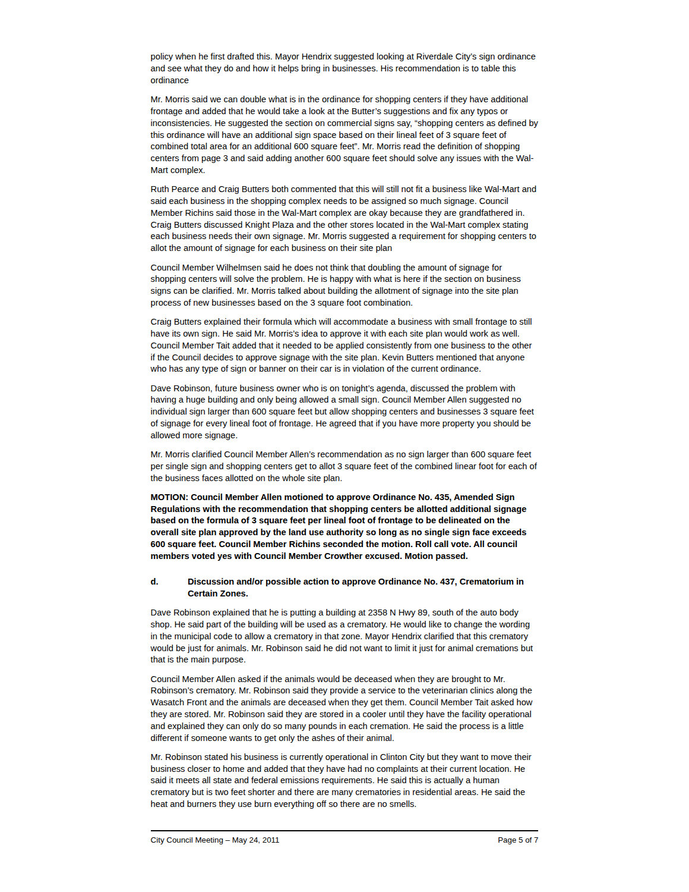policy when he first drafted this. Mayor Hendrix suggested looking at Riverdale City’s sign ordinance and see what they do and how it helps bring in businesses. His recommendation is to table this ordinance
Mr. Morris said we can double what is in the ordinance for shopping centers if they have additional frontage and added that he would take a look at the Butter’s suggestions and fix any typos or inconsistencies. He suggested the section on commercial signs say, “shopping centers as defined by this ordinance will have an additional sign space based on their lineal feet of 3 square feet of combined total area for an additional 600 square feet”. Mr. Morris read the definition of shopping centers from page 3 and said adding another 600 square feet should solve any issues with the Wal-Mart complex.
Ruth Pearce and Craig Butters both commented that this will still not fit a business like Wal-Mart and said each business in the shopping complex needs to be assigned so much signage. Council Member Richins said those in the Wal-Mart complex are okay because they are grandfathered in. Craig Butters discussed Knight Plaza and the other stores located in the Wal-Mart complex stating each business needs their own signage. Mr. Morris suggested a requirement for shopping centers to allot the amount of signage for each business on their site plan
Council Member Wilhelmsen said he does not think that doubling the amount of signage for shopping centers will solve the problem. He is happy with what is here if the section on business signs can be clarified. Mr. Morris talked about building the allotment of signage into the site plan process of new businesses based on the 3 square foot combination.
Craig Butters explained their formula which will accommodate a business with small frontage to still have its own sign. He said Mr. Morris’s idea to approve it with each site plan would work as well. Council Member Tait added that it needed to be applied consistently from one business to the other if the Council decides to approve signage with the site plan. Kevin Butters mentioned that anyone who has any type of sign or banner on their car is in violation of the current ordinance.
Dave Robinson, future business owner who is on tonight’s agenda, discussed the problem with having a huge building and only being allowed a small sign. Council Member Allen suggested no individual sign larger than 600 square feet but allow shopping centers and businesses 3 square feet of signage for every lineal foot of frontage. He agreed that if you have more property you should be allowed more signage.
Mr. Morris clarified Council Member Allen’s recommendation as no sign larger than 600 square feet per single sign and shopping centers get to allot 3 square feet of the combined linear foot for each of the business faces allotted on the whole site plan.
MOTION: Council Member Allen motioned to approve Ordinance No. 435, Amended Sign Regulations with the recommendation that shopping centers be allotted additional signage based on the formula of 3 square feet per lineal foot of frontage to be delineated on the overall site plan approved by the land use authority so long as no single sign face exceeds 600 square feet. Council Member Richins seconded the motion. Roll call vote. All council members voted yes with Council Member Crowther excused. Motion passed.
d.
Discussion and/or possible action to approve Ordinance No. 437, Crematorium in Certain Zones.
Dave Robinson explained that he is putting a building at 2358 N Hwy 89, south of the auto body shop. He said part of the building will be used as a crematory. He would like to change the wording in the municipal code to allow a crematory in that zone. Mayor Hendrix clarified that this crematory would be just for animals. Mr. Robinson said he did not want to limit it just for animal cremations but that is the main purpose.
Council Member Allen asked if the animals would be deceased when they are brought to Mr. Robinson’s crematory. Mr. Robinson said they provide a service to the veterinarian clinics along the Wasatch Front and the animals are deceased when they get them. Council Member Tait asked how they are stored. Mr. Robinson said they are stored in a cooler until they have the facility operational and explained they can only do so many pounds in each cremation. He said the process is a little different if someone wants to get only the ashes of their animal.
Mr. Robinson stated his business is currently operational in Clinton City but they want to move their business closer to home and added that they have had no complaints at their current location. He said it meets all state and federal emissions requirements. He said this is actually a human crematory but is two feet shorter and there are many crematories in residential areas. He said the heat and burners they use burn everything off so there are no smells.
City Council Meeting – May 24, 2011 Page 5 of 7